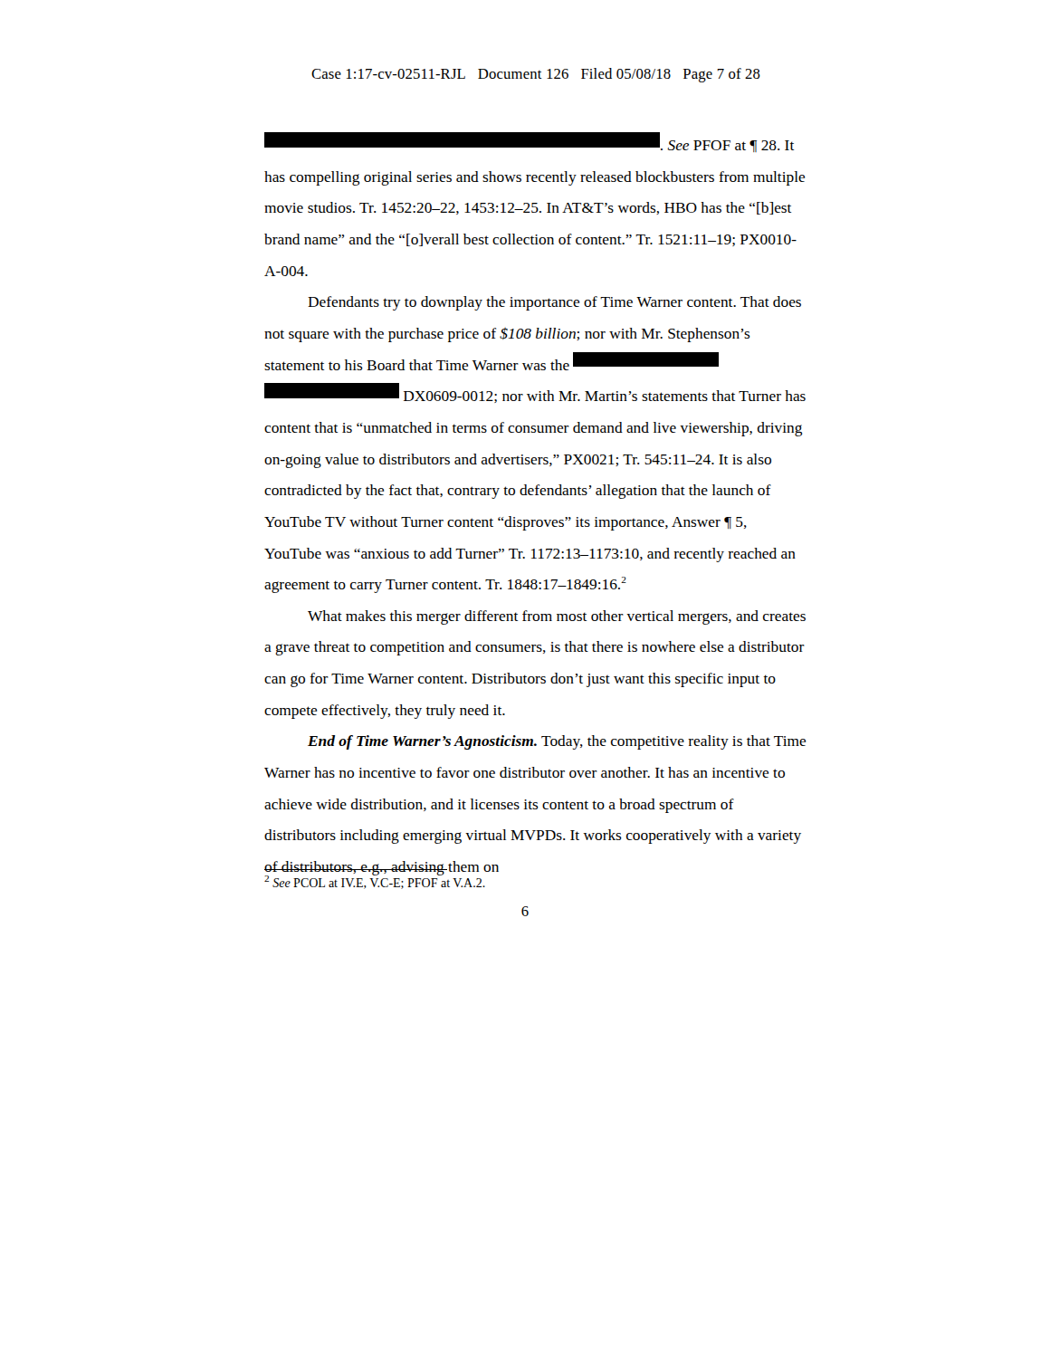Case 1:17-cv-02511-RJL Document 126 Filed 05/08/18 Page 7 of 28
. See PFOF at ¶ 28. It has compelling original series and shows recently released blockbusters from multiple movie studios. Tr. 1452:20–22, 1453:12–25. In AT&T’s words, HBO has the “[b]est brand name” and the “[o]verall best collection of content.” Tr. 1521:11–19; PX0010-A-004.
Defendants try to downplay the importance of Time Warner content. That does not square with the purchase price of $108 billion; nor with Mr. Stephenson’s statement to his Board that Time Warner was the DX0609-0012; nor with Mr. Martin’s statements that Turner has content that is “unmatched in terms of consumer demand and live viewership, driving on-going value to distributors and advertisers,” PX0021; Tr. 545:11–24. It is also contradicted by the fact that, contrary to defendants’ allegation that the launch of YouTube TV without Turner content “disproves” its importance, Answer ¶ 5, YouTube was “anxious to add Turner” Tr. 1172:13–1173:10, and recently reached an agreement to carry Turner content. Tr. 1848:17–1849:16.2
What makes this merger different from most other vertical mergers, and creates a grave threat to competition and consumers, is that there is nowhere else a distributor can go for Time Warner content. Distributors don’t just want this specific input to compete effectively, they truly need it.
End of Time Warner’s Agnosticism. Today, the competitive reality is that Time Warner has no incentive to favor one distributor over another. It has an incentive to achieve wide distribution, and it licenses its content to a broad spectrum of distributors including emerging virtual MVPDs. It works cooperatively with a variety of distributors, e.g., advising them on
2 See PCOL at IV.E, V.C-E; PFOF at V.A.2.
6